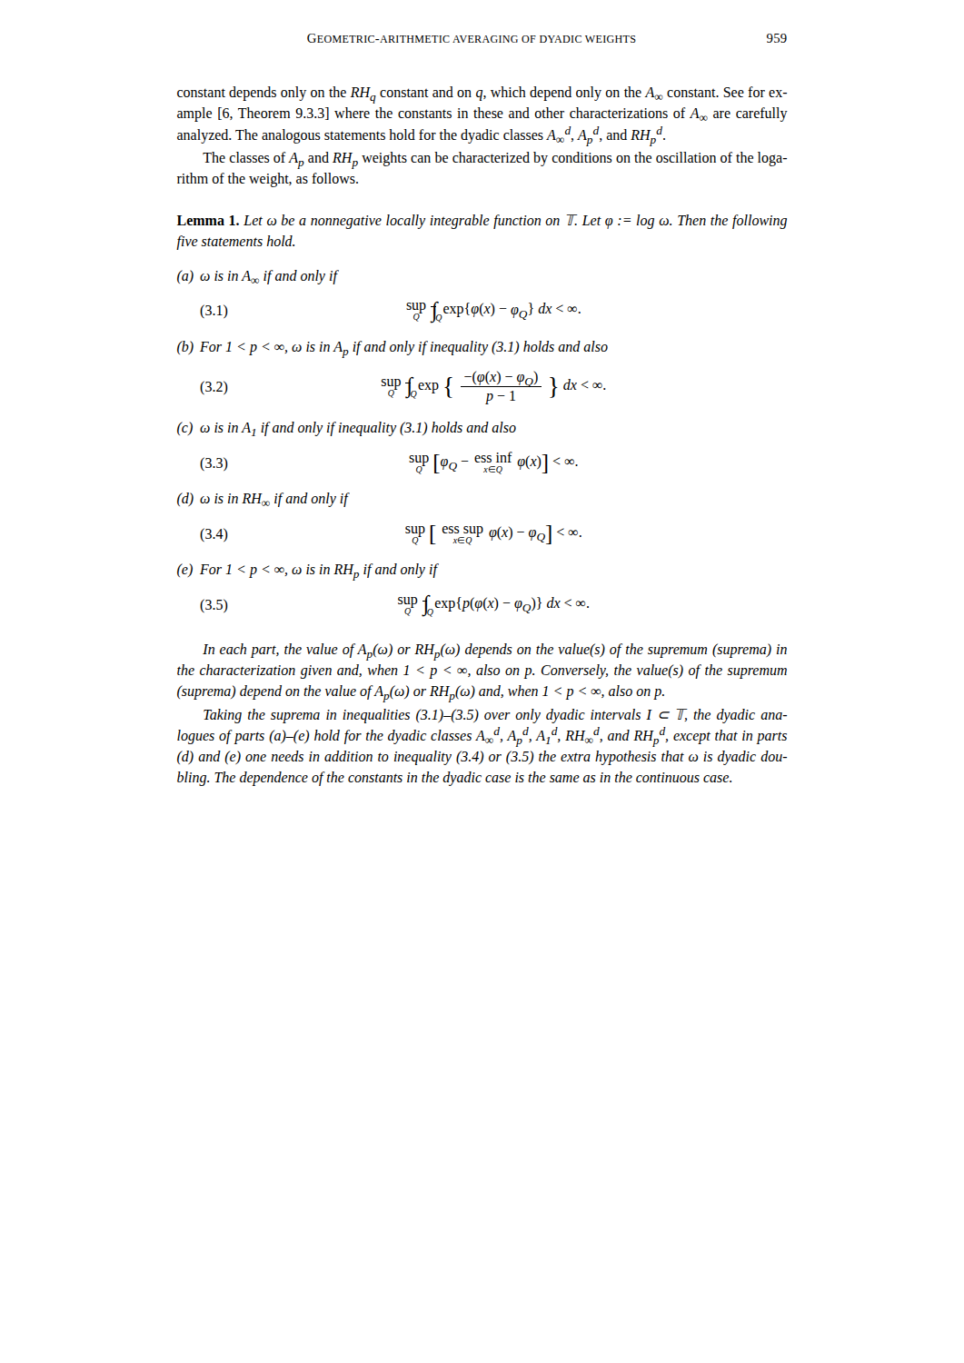GEOMETRIC-ARITHMETIC AVERAGING OF DYADIC WEIGHTS 959
constant depends only on the RHq constant and on q, which depend only on the A∞ constant. See for example [6, Theorem 9.3.3] where the constants in these and other characterizations of A∞ are carefully analyzed. The analogous statements hold for the dyadic classes A∞d, Apd, and RHpd.
The classes of Ap and RHp weights can be characterized by conditions on the oscillation of the logarithm of the weight, as follows.
Lemma 1. Let ω be a nonnegative locally integrable function on 𝕋. Let φ := log ω. Then the following five statements hold.
(a) ω is in A∞ if and only if
(3.1) sup Q ∫ Q exp{φ(x) − φQ} dx < ∞. (3.1)
(b) For 1 < p < ∞, ω is in Ap if and only if inequality (3.1) holds and also
(3.2) sup Q ∫ Q exp { −(φ(x) − φQ) p − 1 } dx < ∞. (3.2)
(c) ω is in A1 if and only if inequality (3.1) holds and also
(3.3) sup Q [φQ − ess inf x∈Q φ(x)] < ∞. (3.3)
(d) ω is in RH∞ if and only if
(3.4) sup Q [ ess sup x∈Q φ(x) − φQ] < ∞. (3.4)
(e) For 1 < p < ∞, ω is in RHp if and only if
(3.5) sup Q ∫ Q exp{p(φ(x) − φQ)} dx < ∞. (3.5)
In each part, the value of Ap(ω) or RHp(ω) depends on the value(s) of the supremum (suprema) in the characterization given and, when 1 < p < ∞, also on p. Conversely, the value(s) of the supremum (suprema) depend on the value of Ap(ω) or RHp(ω) and, when 1 < p < ∞, also on p.
Taking the suprema in inequalities (3.1)–(3.5) over only dyadic intervals I ⊂ 𝕋, the dyadic analogues of parts (a)–(e) hold for the dyadic classes A∞d, Apd, A1d, RH∞d, and RHpd, except that in parts (d) and (e) one needs in addition to inequality (3.4) or (3.5) the extra hypothesis that ω is dyadic doubling. The dependence of the constants in the dyadic case is the same as in the continuous case.